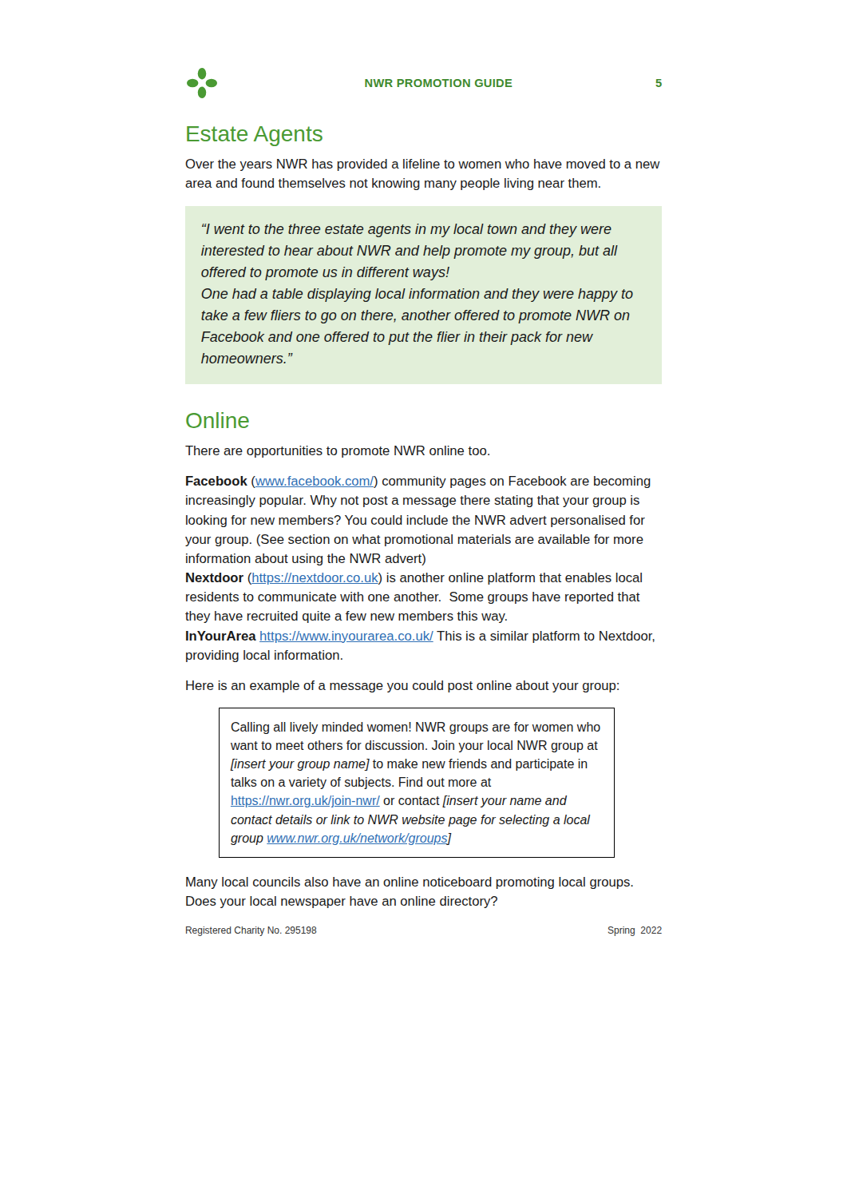NWR Promotion Guide
5
Estate Agents
Over the years NWR has provided a lifeline to women who have moved to a new area and found themselves not knowing many people living near them.
“I went to the three estate agents in my local town and they were interested to hear about NWR and help promote my group, but all offered to promote us in different ways!
One had a table displaying local information and they were happy to take a few fliers to go on there, another offered to promote NWR on Facebook and one offered to put the flier in their pack for new homeowners.”
Online
There are opportunities to promote NWR online too.
Facebook (www.facebook.com/) community pages on Facebook are becoming increasingly popular. Why not post a message there stating that your group is looking for new members? You could include the NWR advert personalised for your group. (See section on what promotional materials are available for more information about using the NWR advert)
Nextdoor (https://nextdoor.co.uk) is another online platform that enables local residents to communicate with one another. Some groups have reported that they have recruited quite a few new members this way.
InYourArea https://www.inyourarea.co.uk/ This is a similar platform to Nextdoor, providing local information.
Here is an example of a message you could post online about your group:
Calling all lively minded women! NWR groups are for women who want to meet others for discussion. Join your local NWR group at [insert your group name] to make new friends and participate in talks on a variety of subjects. Find out more at https://nwr.org.uk/join-nwr/ or contact [insert your name and contact details or link to NWR website page for selecting a local group www.nwr.org.uk/network/groups]
Many local councils also have an online noticeboard promoting local groups. Does your local newspaper have an online directory?
Registered Charity No. 295198 Spring 2022